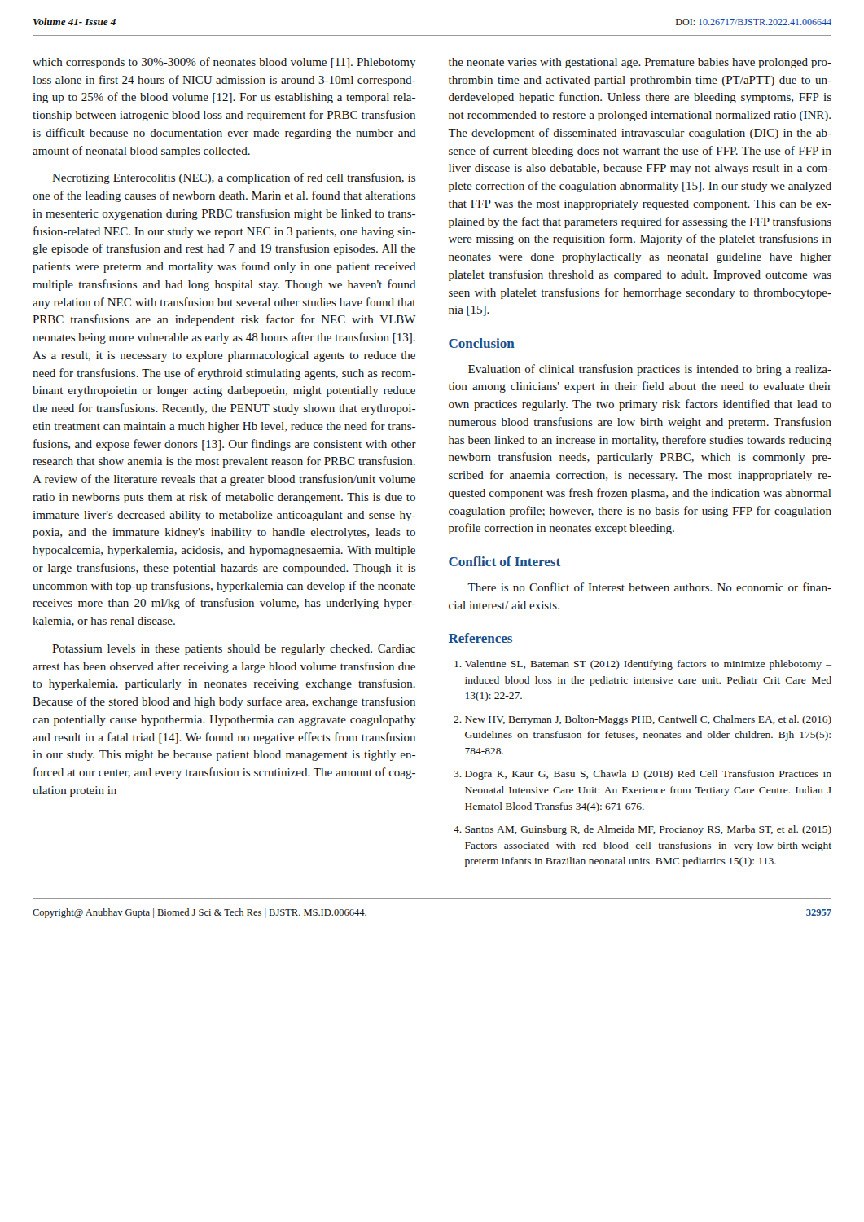Volume 41- Issue 4
DOI: 10.26717/BJSTR.2022.41.006644
which corresponds to 30%-300% of neonates blood volume [11]. Phlebotomy loss alone in first 24 hours of NICU admission is around 3-10ml corresponding up to 25% of the blood volume [12]. For us establishing a temporal relationship between iatrogenic blood loss and requirement for PRBC transfusion is difficult because no documentation ever made regarding the number and amount of neonatal blood samples collected.
Necrotizing Enterocolitis (NEC), a complication of red cell transfusion, is one of the leading causes of newborn death. Marin et al. found that alterations in mesenteric oxygenation during PRBC transfusion might be linked to transfusion-related NEC. In our study we report NEC in 3 patients, one having single episode of transfusion and rest had 7 and 19 transfusion episodes. All the patients were preterm and mortality was found only in one patient received multiple transfusions and had long hospital stay. Though we haven't found any relation of NEC with transfusion but several other studies have found that PRBC transfusions are an independent risk factor for NEC with VLBW neonates being more vulnerable as early as 48 hours after the transfusion [13]. As a result, it is necessary to explore pharmacological agents to reduce the need for transfusions. The use of erythroid stimulating agents, such as recombinant erythropoietin or longer acting darbepoetin, might potentially reduce the need for transfusions. Recently, the PENUT study shown that erythropoietin treatment can maintain a much higher Hb level, reduce the need for transfusions, and expose fewer donors [13]. Our findings are consistent with other research that show anemia is the most prevalent reason for PRBC transfusion. A review of the literature reveals that a greater blood transfusion/unit volume ratio in newborns puts them at risk of metabolic derangement. This is due to immature liver's decreased ability to metabolize anticoagulant and sense hypoxia, and the immature kidney's inability to handle electrolytes, leads to hypocalcemia, hyperkalemia, acidosis, and hypomagnesaemia. With multiple or large transfusions, these potential hazards are compounded. Though it is uncommon with top-up transfusions, hyperkalemia can develop if the neonate receives more than 20 ml/kg of transfusion volume, has underlying hyperkalemia, or has renal disease.
Potassium levels in these patients should be regularly checked. Cardiac arrest has been observed after receiving a large blood volume transfusion due to hyperkalemia, particularly in neonates receiving exchange transfusion. Because of the stored blood and high body surface area, exchange transfusion can potentially cause hypothermia. Hypothermia can aggravate coagulopathy and result in a fatal triad [14]. We found no negative effects from transfusion in our study. This might be because patient blood management is tightly enforced at our center, and every transfusion is scrutinized. The amount of coagulation protein in
the neonate varies with gestational age. Premature babies have prolonged prothrombin time and activated partial prothrombin time (PT/aPTT) due to underdeveloped hepatic function. Unless there are bleeding symptoms, FFP is not recommended to restore a prolonged international normalized ratio (INR). The development of disseminated intravascular coagulation (DIC) in the absence of current bleeding does not warrant the use of FFP. The use of FFP in liver disease is also debatable, because FFP may not always result in a complete correction of the coagulation abnormality [15]. In our study we analyzed that FFP was the most inappropriately requested component. This can be explained by the fact that parameters required for assessing the FFP transfusions were missing on the requisition form. Majority of the platelet transfusions in neonates were done prophylactically as neonatal guideline have higher platelet transfusion threshold as compared to adult. Improved outcome was seen with platelet transfusions for hemorrhage secondary to thrombocytopenia [15].
Conclusion
Evaluation of clinical transfusion practices is intended to bring a realization among clinicians' expert in their field about the need to evaluate their own practices regularly. The two primary risk factors identified that lead to numerous blood transfusions are low birth weight and preterm. Transfusion has been linked to an increase in mortality, therefore studies towards reducing newborn transfusion needs, particularly PRBC, which is commonly prescribed for anaemia correction, is necessary. The most inappropriately requested component was fresh frozen plasma, and the indication was abnormal coagulation profile; however, there is no basis for using FFP for coagulation profile correction in neonates except bleeding.
Conflict of Interest
There is no Conflict of Interest between authors. No economic or financial interest/ aid exists.
References
Valentine SL, Bateman ST (2012) Identifying factors to minimize phlebotomy – induced blood loss in the pediatric intensive care unit. Pediatr Crit Care Med 13(1): 22-27.
New HV, Berryman J, Bolton-Maggs PHB, Cantwell C, Chalmers EA, et al. (2016) Guidelines on transfusion for fetuses, neonates and older children. Bjh 175(5): 784-828.
Dogra K, Kaur G, Basu S, Chawla D (2018) Red Cell Transfusion Practices in Neonatal Intensive Care Unit: An Exerience from Tertiary Care Centre. Indian J Hematol Blood Transfus 34(4): 671-676.
Santos AM, Guinsburg R, de Almeida MF, Procianoy RS, Marba ST, et al. (2015) Factors associated with red blood cell transfusions in very-low-birth-weight preterm infants in Brazilian neonatal units. BMC pediatrics 15(1): 113.
Copyright@ Anubhav Gupta | Biomed J Sci & Tech Res | BJSTR. MS.ID.006644.
32957